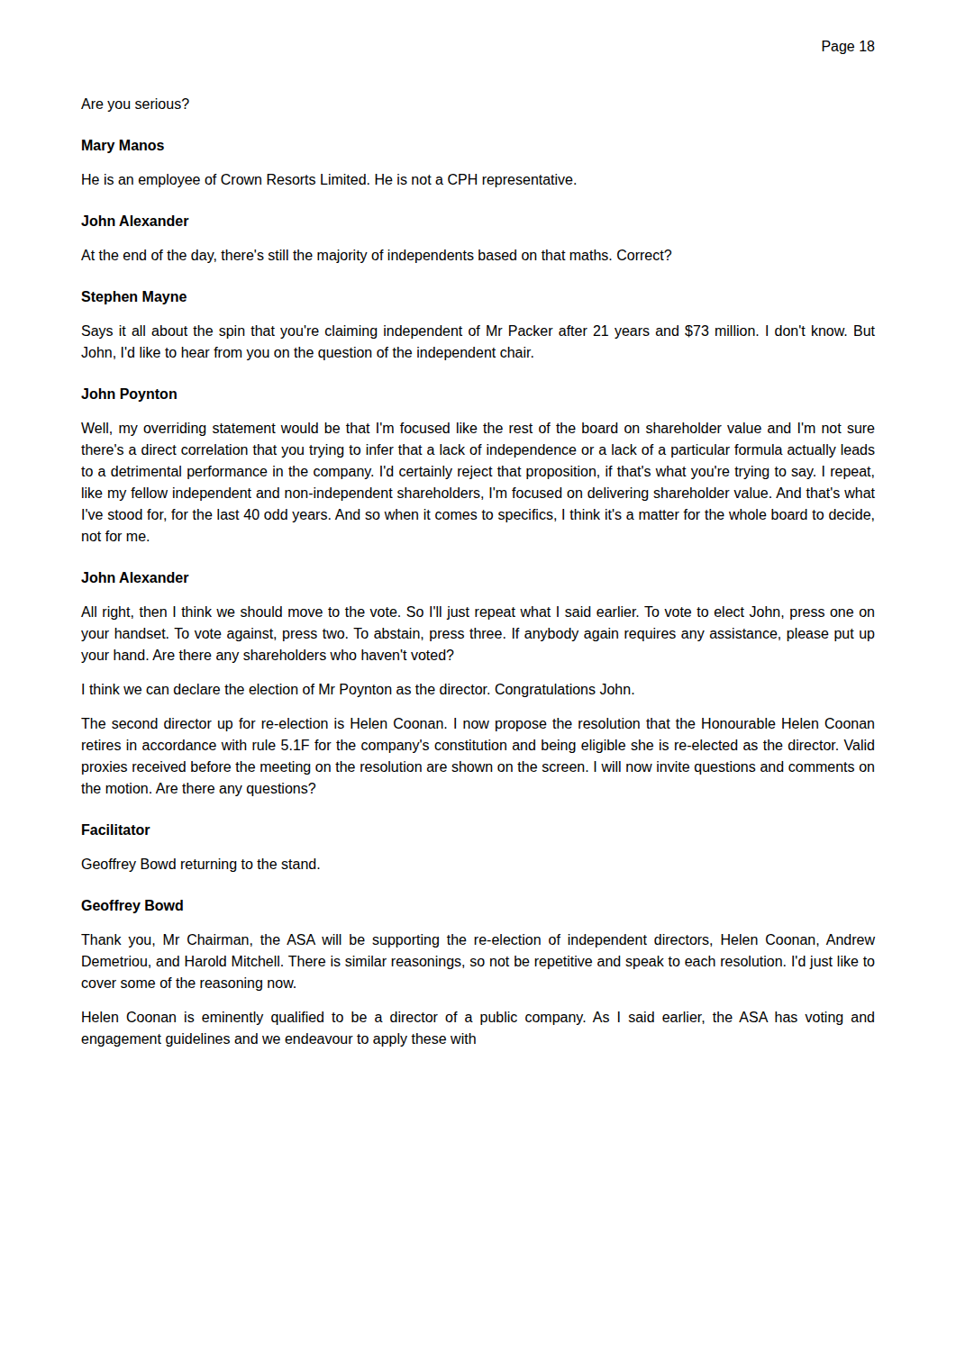Page 18
Are you serious?
Mary Manos
He is an employee of Crown Resorts Limited. He is not a CPH representative.
John Alexander
At the end of the day, there's still the majority of independents based on that maths. Correct?
Stephen Mayne
Says it all about the spin that you're claiming independent of Mr Packer after 21 years and $73 million. I don't know. But John, I'd like to hear from you on the question of the independent chair.
John Poynton
Well, my overriding statement would be that I'm focused like the rest of the board on shareholder value and I'm not sure there's a direct correlation that you trying to infer that a lack of independence or a lack of a particular formula actually leads to a detrimental performance in the company. I'd certainly reject that proposition, if that's what you're trying to say. I repeat, like my fellow independent and non-independent shareholders, I'm focused on delivering shareholder value. And that's what I've stood for, for the last 40 odd years. And so when it comes to specifics, I think it's a matter for the whole board to decide, not for me.
John Alexander
All right, then I think we should move to the vote. So I'll just repeat what I said earlier. To vote to elect John, press one on your handset. To vote against, press two. To abstain, press three. If anybody again requires any assistance, please put up your hand. Are there any shareholders who haven't voted?
I think we can declare the election of Mr Poynton as the director. Congratulations John.
The second director up for re-election is Helen Coonan. I now propose the resolution that the Honourable Helen Coonan retires in accordance with rule 5.1F for the company's constitution and being eligible she is re-elected as the director. Valid proxies received before the meeting on the resolution are shown on the screen. I will now invite questions and comments on the motion. Are there any questions?
Facilitator
Geoffrey Bowd returning to the stand.
Geoffrey Bowd
Thank you, Mr Chairman, the ASA will be supporting the re-election of independent directors, Helen Coonan, Andrew Demetriou, and Harold Mitchell. There is similar reasonings, so not be repetitive and speak to each resolution. I'd just like to cover some of the reasoning now.
Helen Coonan is eminently qualified to be a director of a public company. As I said earlier, the ASA has voting and engagement guidelines and we endeavour to apply these with